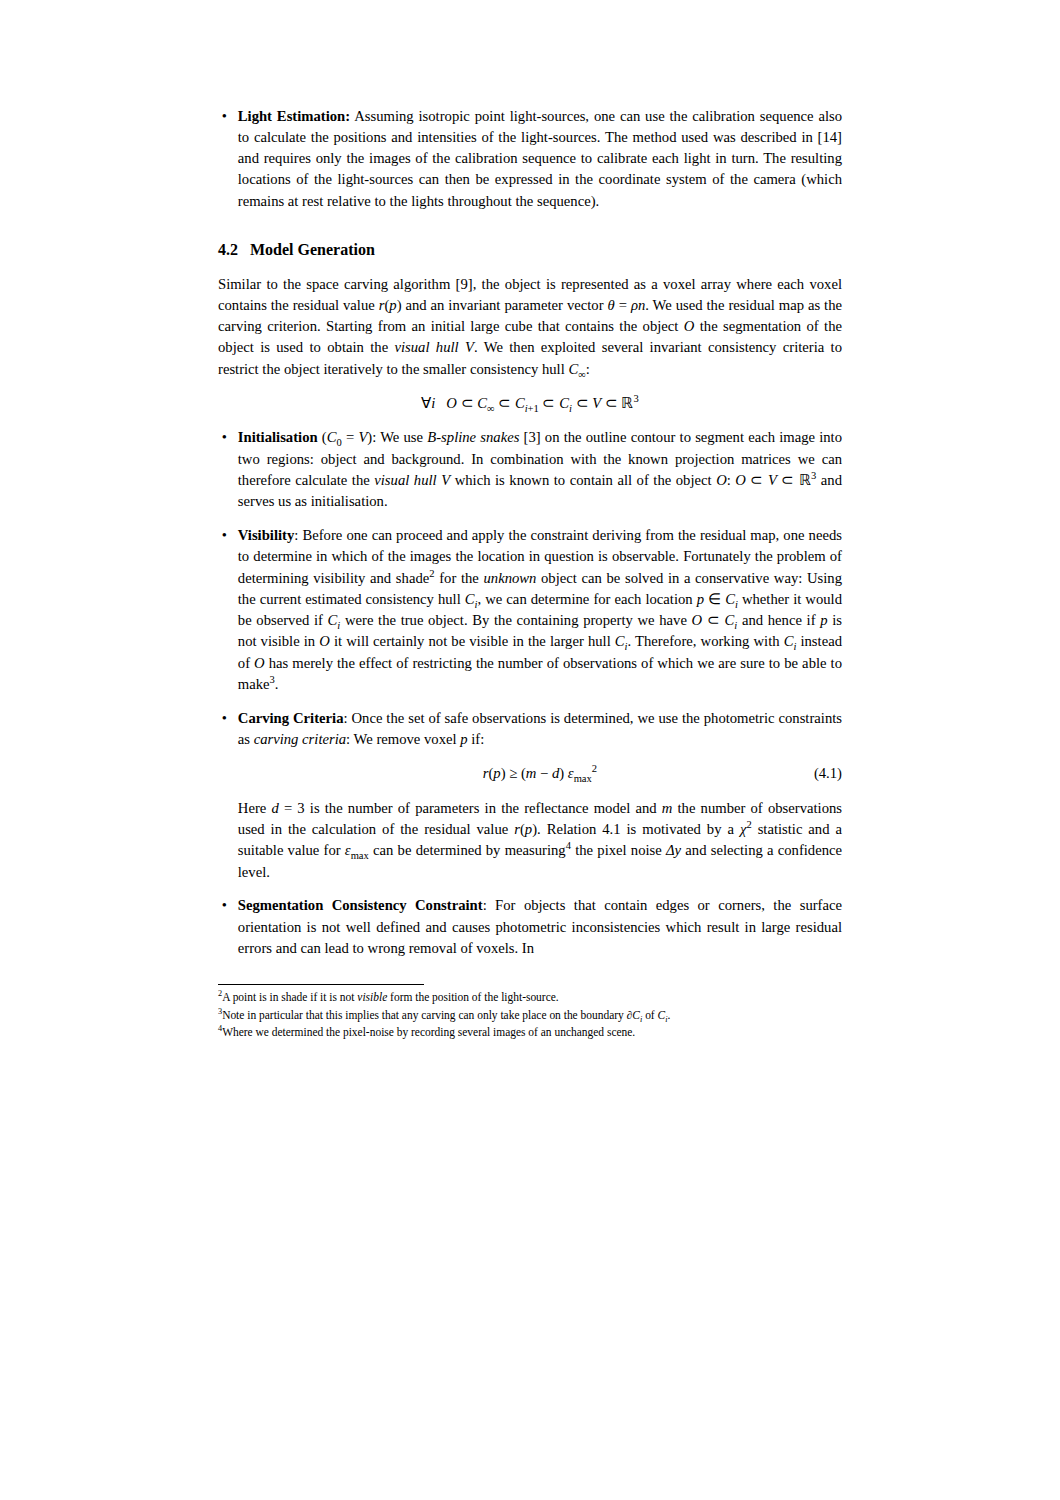Light Estimation: Assuming isotropic point light-sources, one can use the calibration sequence also to calculate the positions and intensities of the light-sources. The method used was described in [14] and requires only the images of the calibration sequence to calibrate each light in turn. The resulting locations of the light-sources can then be expressed in the coordinate system of the camera (which remains at rest relative to the lights throughout the sequence).
4.2 Model Generation
Similar to the space carving algorithm [9], the object is represented as a voxel array where each voxel contains the residual value r(p) and an invariant parameter vector θ = ρn. We used the residual map as the carving criterion. Starting from an initial large cube that contains the object O the segmentation of the object is used to obtain the visual hull V. We then exploited several invariant consistency criteria to restrict the object iteratively to the smaller consistency hull C∞:
∀i O ⊂ C∞ ⊂ Ci+1 ⊂ Ci ⊂ V ⊂ ℝ3
Initialisation (C0 = V): We use B-spline snakes [3] on the outline contour to segment each image into two regions: object and background. In combination with the known projection matrices we can therefore calculate the visual hull V which is known to contain all of the object O: O ⊂ V ⊂ ℝ3 and serves us as initialisation.
Visibility: Before one can proceed and apply the constraint deriving from the residual map, one needs to determine in which of the images the location in question is observable. Fortunately the problem of determining visibility and shade2 for the unknown object can be solved in a conservative way: Using the current estimated consistency hull Ci, we can determine for each location p ∈ Ci whether it would be observed if Ci were the true object. By the containing property we have O ⊂ Ci and hence if p is not visible in O it will certainly not be visible in the larger hull Ci. Therefore, working with Ci instead of O has merely the effect of restricting the number of observations of which we are sure to be able to make3.
Carving Criteria: Once the set of safe observations is determined, we use the photometric constraints as carving criteria: We remove voxel p if:
r(p) ≥ (m − d) εmax2 (4.1)
Here d = 3 is the number of parameters in the reflectance model and m the number of observations used in the calculation of the residual value r(p). Relation 4.1 is motivated by a χ2 statistic and a suitable value for εmax can be determined by measuring4 the pixel noise Δy and selecting a confidence level.
Segmentation Consistency Constraint: For objects that contain edges or corners, the surface orientation is not well defined and causes photometric inconsistencies which result in large residual errors and can lead to wrong removal of voxels. In
2 A point is in shade if it is not visible form the position of the light-source.
3 Note in particular that this implies that any carving can only take place on the boundary ∂Ci of Ci.
4 Where we determined the pixel-noise by recording several images of an unchanged scene.